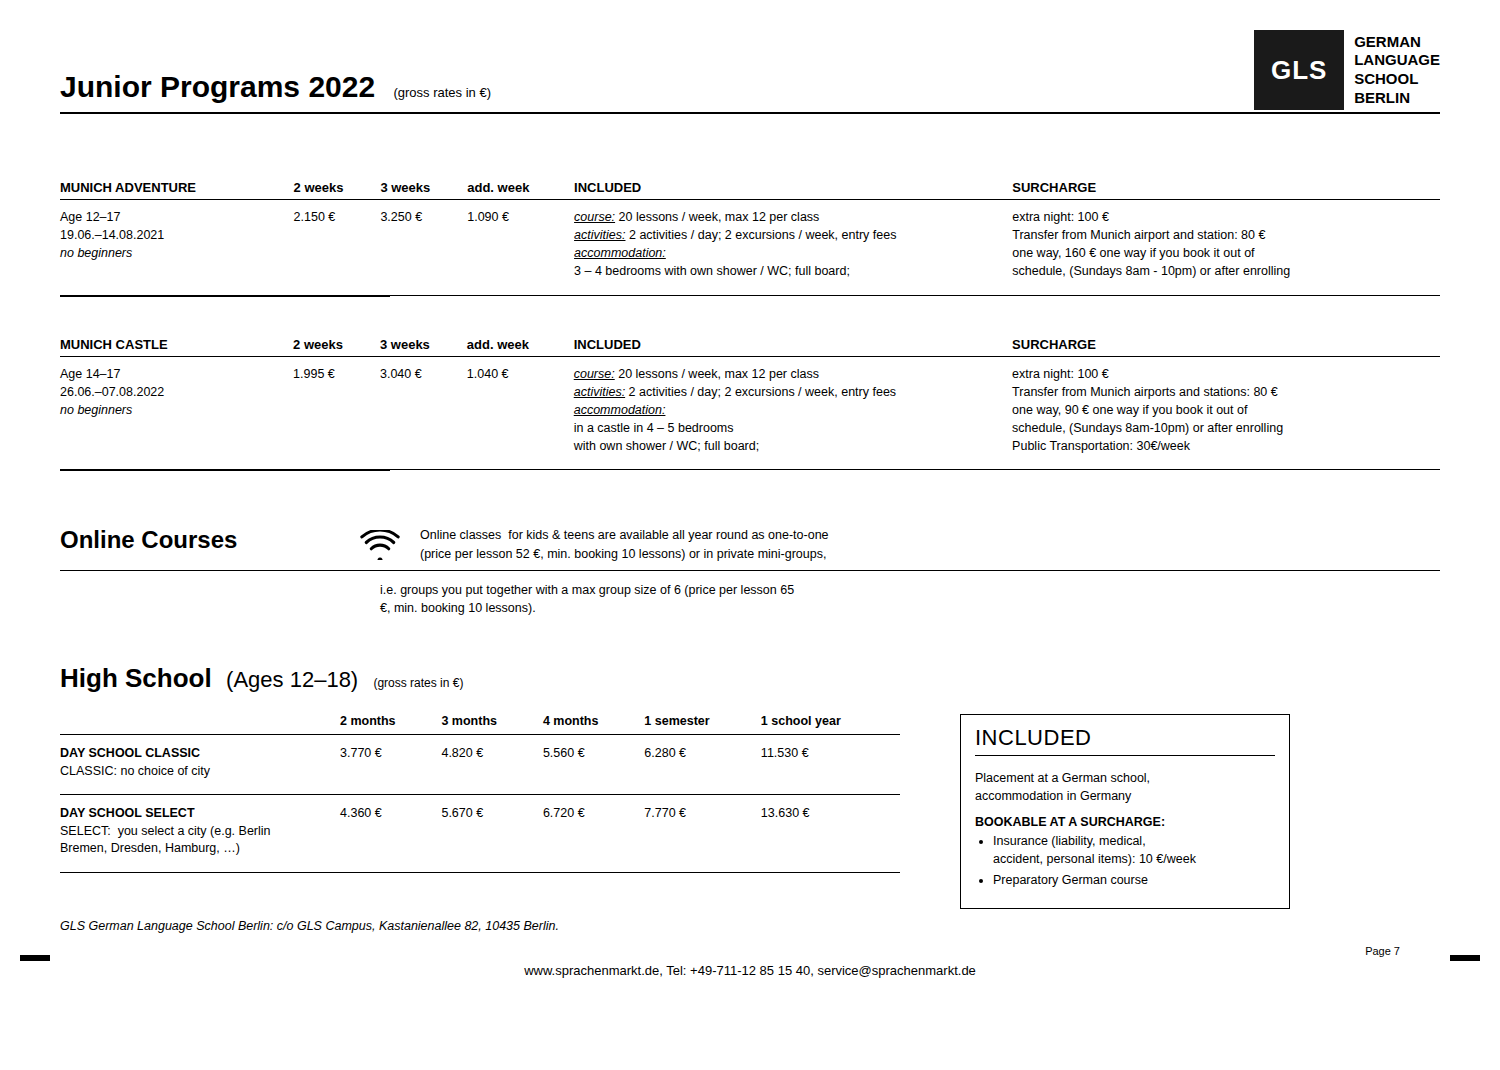Junior Programs 2022 (gross rates in €)
GLS
German Language School Berlin
| MUNICH ADVENTURE | 2 weeks | 3 weeks | add. week | INCLUDED | SURCHARGE |
| --- | --- | --- | --- | --- | --- |
| Age 12–17 19.06.–14.08.2021 no beginners | 2.150 € | 3.250 € | 1.090 € | course: 20 lessons / week, max 12 per class activities: 2 activities / day; 2 excursions / week, entry fees accommodation: 3 – 4 bedrooms with own shower / WC; full board; | extra night: 100 € Transfer from Munich airport and station: 80 € one way, 160 € one way if you book it out of schedule, (Sundays 8am - 10pm) or after enrolling |
| MUNICH CASTLE | 2 weeks | 3 weeks | add. week | INCLUDED | SURCHARGE |
| --- | --- | --- | --- | --- | --- |
| Age 14–17 26.06.–07.08.2022 no beginners | 1.995 € | 3.040 € | 1.040 € | course: 20 lessons / week, max 12 per class activities: 2 activities / day; 2 excursions / week, entry fees accommodation: in a castle in 4 – 5 bedrooms with own shower / WC; full board; | extra night: 100 € Transfer from Munich airports and stations: 80 € one way, 90 € one way if you book it out of schedule, (Sundays 8am-10pm) or after enrolling Public Transportation: 30€/week |
Online Courses
Online classes for kids & teens are available all year round as one-to-one
(price per lesson 52 €, min. booking 10 lessons) or in private mini-groups,
i.e. groups you put together with a max group size of 6 (price per lesson 65
€, min. booking 10 lessons).
High School (Ages 12–18) (gross rates in €)
| | 2 months | 3 months | 4 months | 1 semester | 1 school year |
| --- | --- | --- | --- | --- | --- |
| DAY SCHOOL CLASSIC CLASSIC: no choice of city | 3.770 € | 4.820 € | 5.560 € | 6.280 € | 11.530 € |
| DAY SCHOOL SELECT SELECT: you select a city (e.g. Berlin Bremen, Dresden, Hamburg, …) | 4.360 € | 5.670 € | 6.720 € | 7.770 € | 13.630 € |
INCLUDED
Placement at a German school,
accommodation in Germany
BOOKABLE AT A SURCHARGE:
Insurance (liability, medical,
accident, personal items): 10 €/week
Preparatory German course
GLS German Language School Berlin: c/o GLS Campus, Kastanienallee 82, 10435 Berlin.
Page 7
www.sprachenmarkt.de, Tel: +49-711-12 85 15 40, service@sprachenmarkt.de